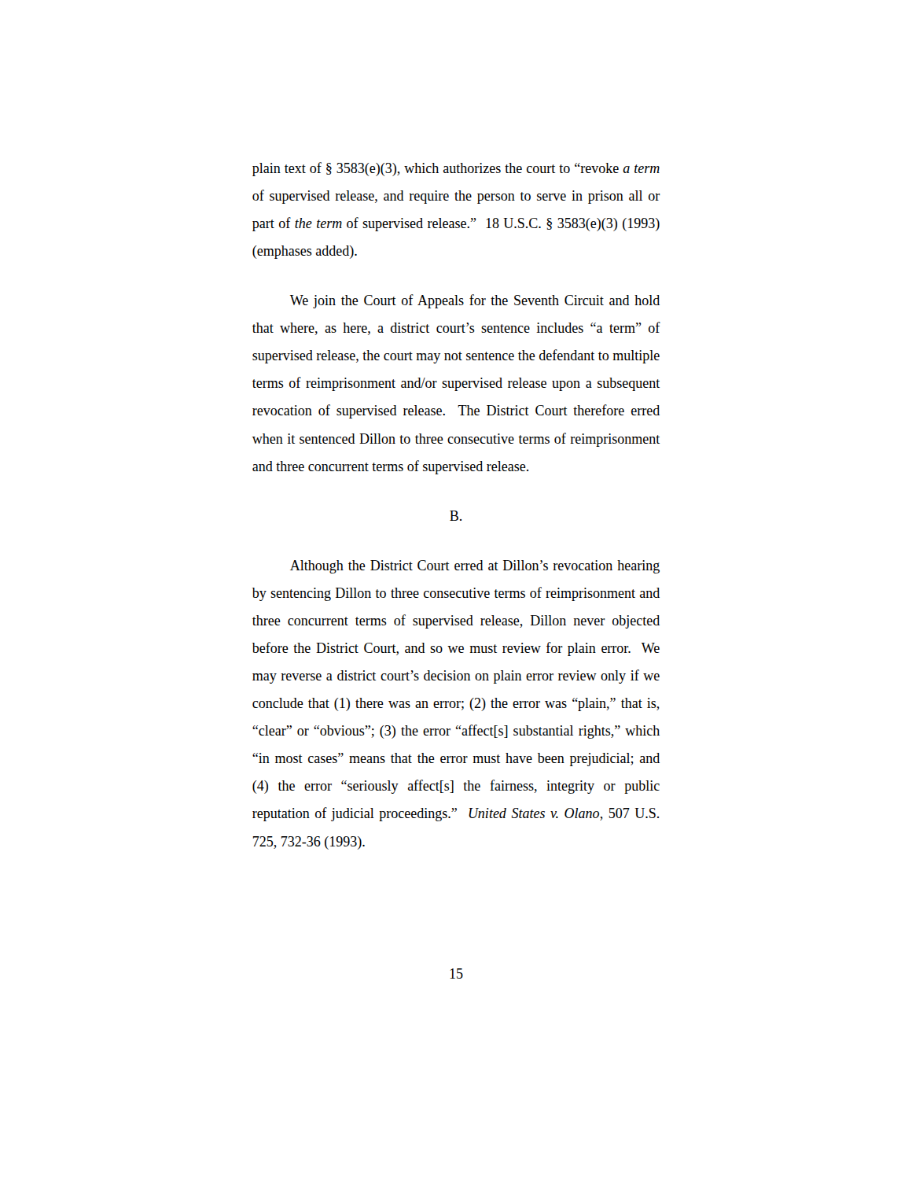plain text of § 3583(e)(3), which authorizes the court to “revoke a term of supervised release, and require the person to serve in prison all or part of the term of supervised release.” 18 U.S.C. § 3583(e)(3) (1993) (emphases added).
We join the Court of Appeals for the Seventh Circuit and hold that where, as here, a district court’s sentence includes “a term” of supervised release, the court may not sentence the defendant to multiple terms of reimprisonment and/or supervised release upon a subsequent revocation of supervised release. The District Court therefore erred when it sentenced Dillon to three consecutive terms of reimprisonment and three concurrent terms of supervised release.
B.
Although the District Court erred at Dillon’s revocation hearing by sentencing Dillon to three consecutive terms of reimprisonment and three concurrent terms of supervised release, Dillon never objected before the District Court, and so we must review for plain error. We may reverse a district court’s decision on plain error review only if we conclude that (1) there was an error; (2) the error was “plain,” that is, “clear” or “obvious”; (3) the error “affect[s] substantial rights,” which “in most cases” means that the error must have been prejudicial; and (4) the error “seriously affect[s] the fairness, integrity or public reputation of judicial proceedings.” United States v. Olano, 507 U.S. 725, 732-36 (1993).
15